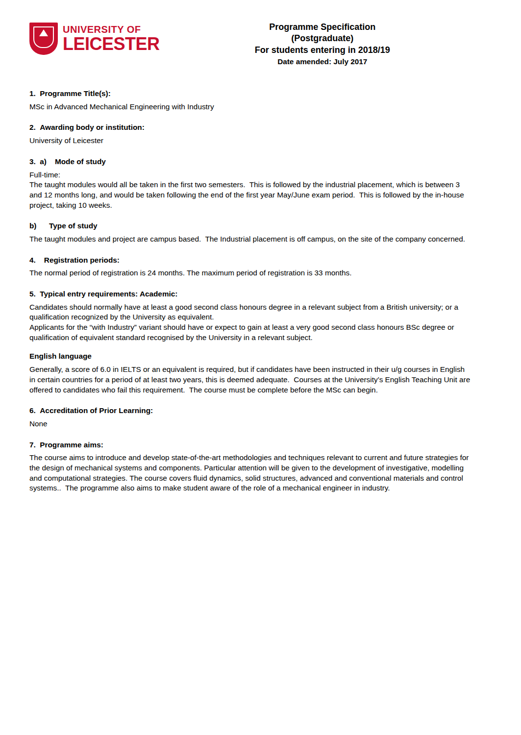University of Leicester
Programme Specification
(Postgraduate)
For students entering in 2018/19
Date amended: July 2017
1. Programme Title(s):
MSc in Advanced Mechanical Engineering with Industry
2. Awarding body or institution:
University of Leicester
3. a) Mode of study
Full-time:
The taught modules would all be taken in the first two semesters. This is followed by the industrial placement, which is between 3 and 12 months long, and would be taken following the end of the first year May/June exam period. This is followed by the in-house project, taking 10 weeks.
b) Type of study
The taught modules and project are campus based. The Industrial placement is off campus, on the site of the company concerned.
4. Registration periods:
The normal period of registration is 24 months. The maximum period of registration is 33 months.
5. Typical entry requirements: Academic:
Candidates should normally have at least a good second class honours degree in a relevant subject from a British university; or a qualification recognized by the University as equivalent.
Applicants for the “with Industry” variant should have or expect to gain at least a very good second class honours BSc degree or qualification of equivalent standard recognised by the University in a relevant subject.
English language
Generally, a score of 6.0 in IELTS or an equivalent is required, but if candidates have been instructed in their u/g courses in English in certain countries for a period of at least two years, this is deemed adequate. Courses at the University’s English Teaching Unit are offered to candidates who fail this requirement. The course must be complete before the MSc can begin.
6. Accreditation of Prior Learning:
None
7. Programme aims:
The course aims to introduce and develop state-of-the-art methodologies and techniques relevant to current and future strategies for the design of mechanical systems and components. Particular attention will be given to the development of investigative, modelling and computational strategies. The course covers fluid dynamics, solid structures, advanced and conventional materials and control systems.. The programme also aims to make student aware of the role of a mechanical engineer in industry.